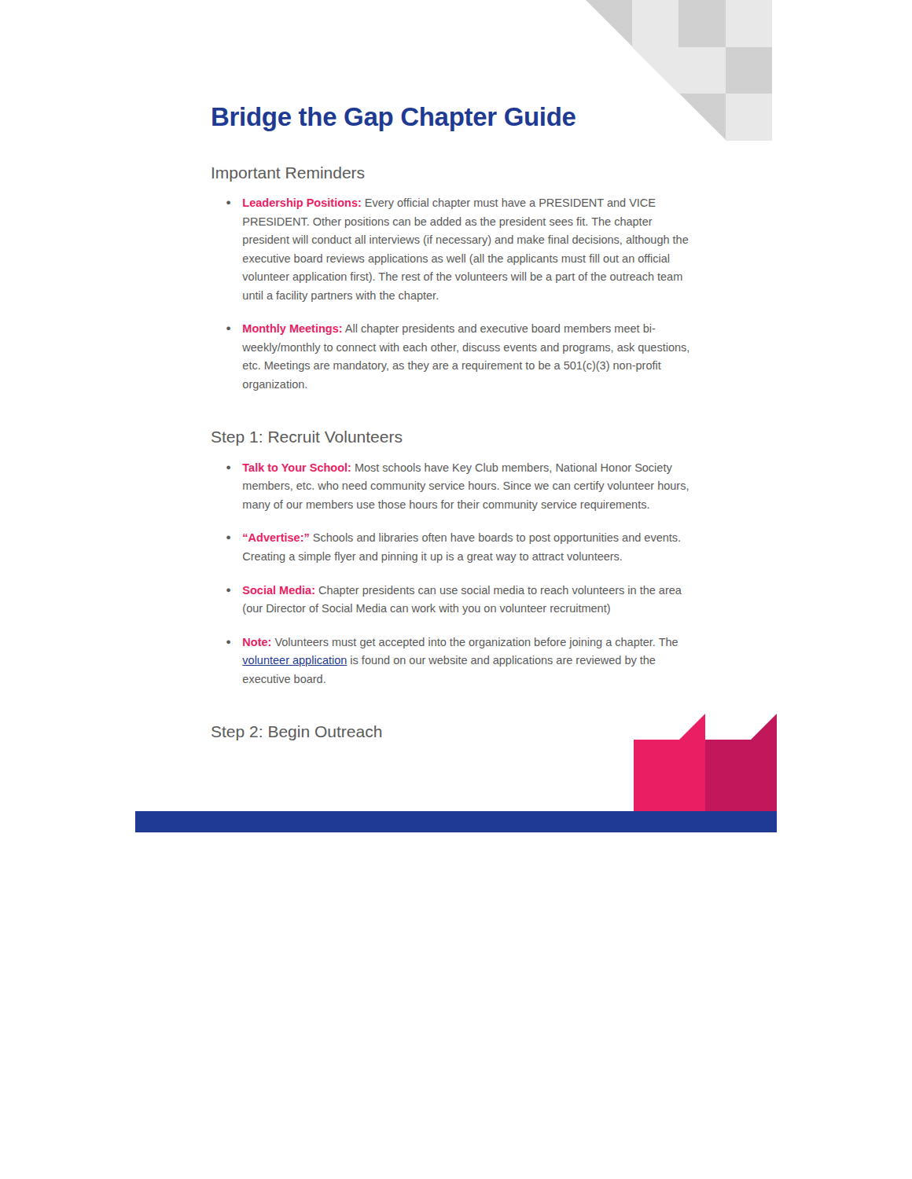Bridge the Gap Chapter Guide
Important Reminders
Leadership Positions: Every official chapter must have a PRESIDENT and VICE PRESIDENT. Other positions can be added as the president sees fit. The chapter president will conduct all interviews (if necessary) and make final decisions, although the executive board reviews applications as well (all the applicants must fill out an official volunteer application first). The rest of the volunteers will be a part of the outreach team until a facility partners with the chapter.
Monthly Meetings: All chapter presidents and executive board members meet bi-weekly/monthly to connect with each other, discuss events and programs, ask questions, etc. Meetings are mandatory, as they are a requirement to be a 501(c)(3) non-profit organization.
Step 1: Recruit Volunteers
Talk to Your School: Most schools have Key Club members, National Honor Society members, etc. who need community service hours. Since we can certify volunteer hours, many of our members use those hours for their community service requirements.
“Advertise:” Schools and libraries often have boards to post opportunities and events. Creating a simple flyer and pinning it up is a great way to attract volunteers.
Social Media: Chapter presidents can use social media to reach volunteers in the area (our Director of Social Media can work with you on volunteer recruitment)
Note: Volunteers must get accepted into the organization before joining a chapter. The volunteer application is found on our website and applications are reviewed by the executive board.
Step 2: Begin Outreach